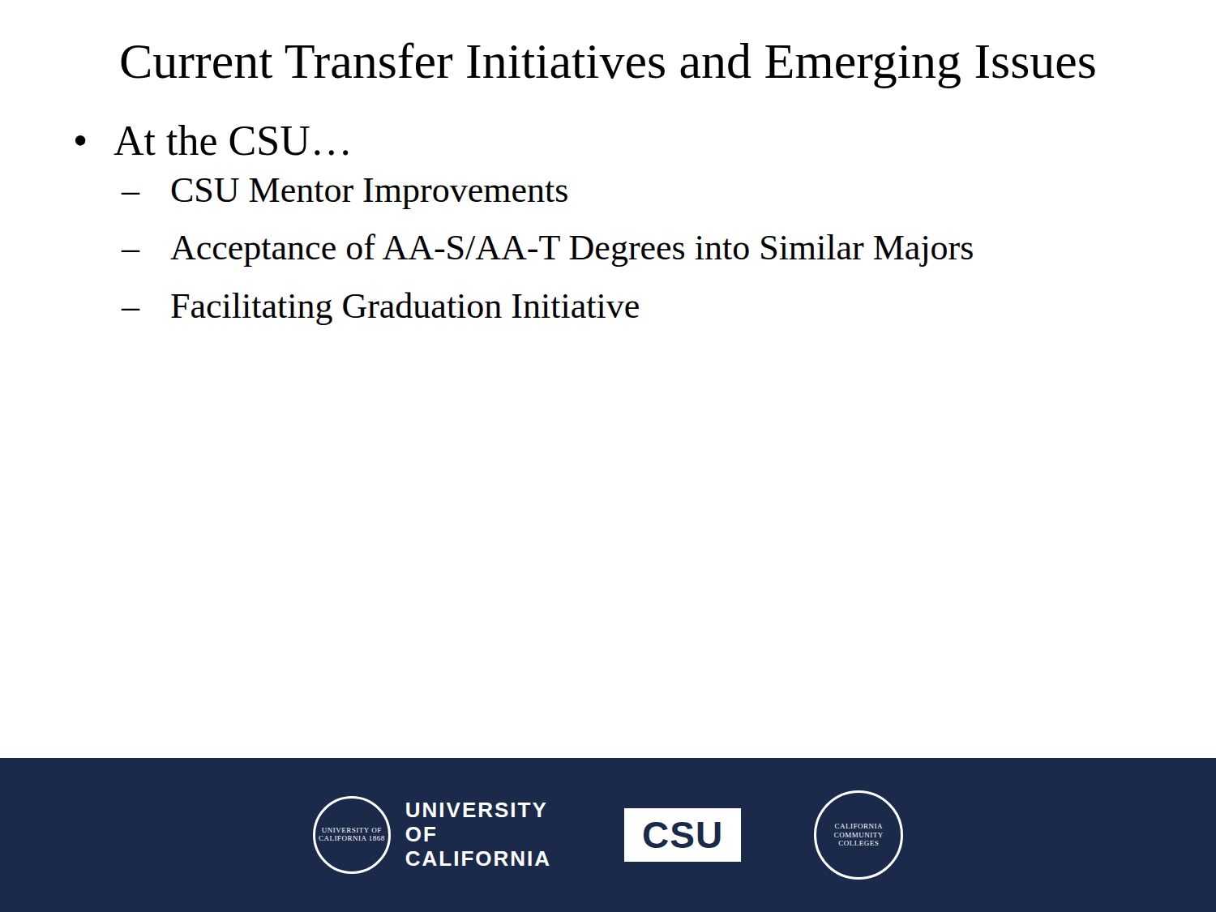Current Transfer Initiatives and Emerging Issues
At the CSU…
CSU Mentor Improvements
Acceptance of AA-S/AA-T Degrees into Similar Majors
Facilitating Graduation Initiative
UNIVERSITY OF CALIFORNIA 1868
University
of
California
CSU
CALIFORNIA COMMUNITY COLLEGES